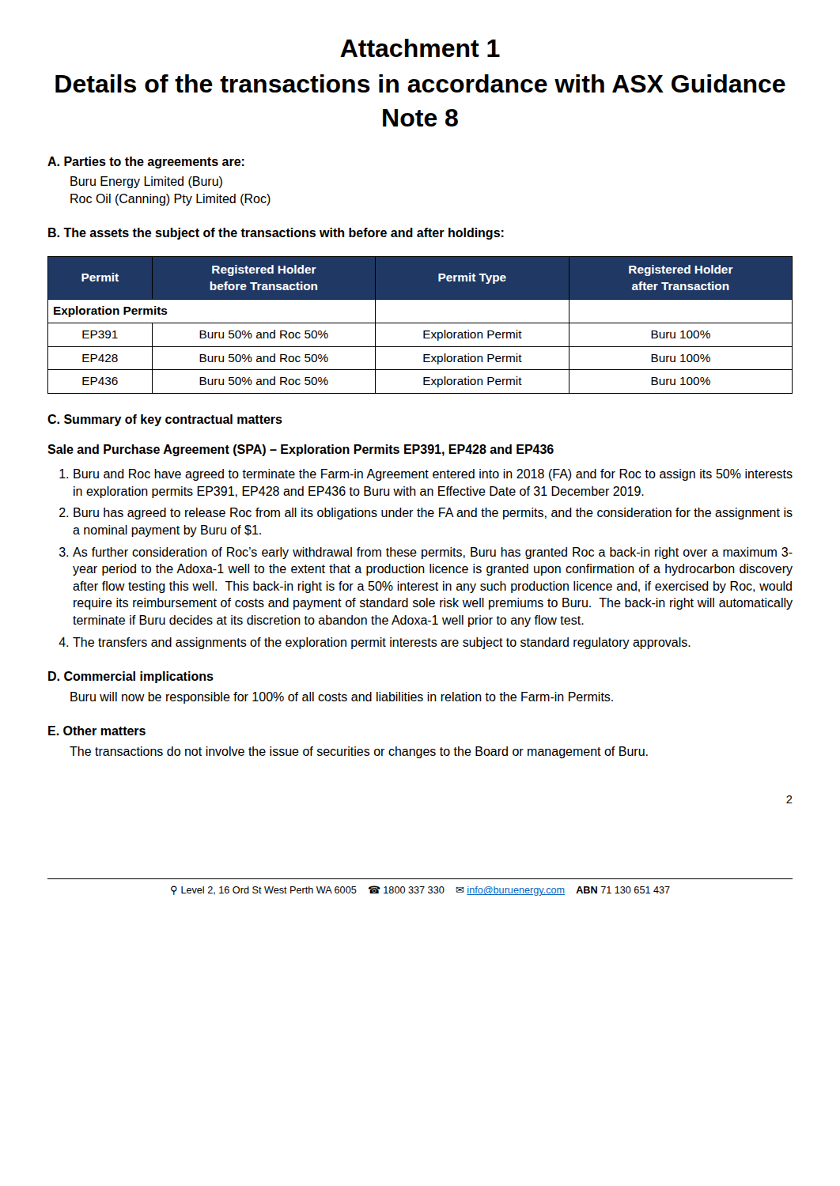Attachment 1Details of the transactions in accordance with ASX Guidance Note 8
A. Parties to the agreements are:
Buru Energy Limited (Buru)
Roc Oil (Canning) Pty Limited (Roc)
B. The assets the subject of the transactions with before and after holdings:
| Permit | Registered Holder before Transaction | Permit Type | Registered Holder after Transaction |
| --- | --- | --- | --- |
| Exploration Permits | | |
| EP391 | Buru 50% and Roc 50% | Exploration Permit | Buru 100% |
| EP428 | Buru 50% and Roc 50% | Exploration Permit | Buru 100% |
| EP436 | Buru 50% and Roc 50% | Exploration Permit | Buru 100% |
C. Summary of key contractual matters
Sale and Purchase Agreement (SPA) – Exploration Permits EP391, EP428 and EP436
Buru and Roc have agreed to terminate the Farm-in Agreement entered into in 2018 (FA) and for Roc to assign its 50% interests in exploration permits EP391, EP428 and EP436 to Buru with an Effective Date of 31 December 2019.
Buru has agreed to release Roc from all its obligations under the FA and the permits, and the consideration for the assignment is a nominal payment by Buru of $1.
As further consideration of Roc’s early withdrawal from these permits, Buru has granted Roc a back-in right over a maximum 3-year period to the Adoxa-1 well to the extent that a production licence is granted upon confirmation of a hydrocarbon discovery after flow testing this well. This back-in right is for a 50% interest in any such production licence and, if exercised by Roc, would require its reimbursement of costs and payment of standard sole risk well premiums to Buru. The back-in right will automatically terminate if Buru decides at its discretion to abandon the Adoxa-1 well prior to any flow test.
The transfers and assignments of the exploration permit interests are subject to standard regulatory approvals.
D. Commercial implications
Buru will now be responsible for 100% of all costs and liabilities in relation to the Farm-in Permits.
E. Other matters
The transactions do not involve the issue of securities or changes to the Board or management of Buru.
2
⚲ Level 2, 16 Ord St West Perth WA 6005 ☎ 1800 337 330 ✉ info@buruenergy.com ABN 71 130 651 437